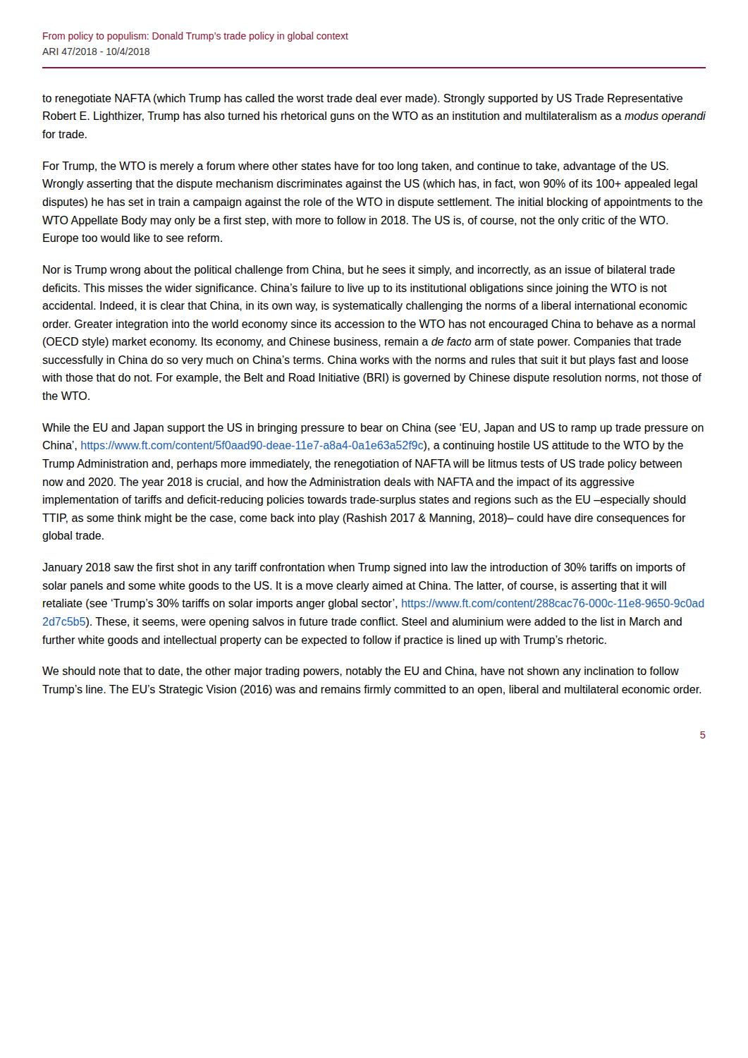From policy to populism: Donald Trump’s trade policy in global context
ARI 47/2018 - 10/4/2018
to renegotiate NAFTA (which Trump has called the worst trade deal ever made). Strongly supported by US Trade Representative Robert E. Lighthizer, Trump has also turned his rhetorical guns on the WTO as an institution and multilateralism as a modus operandi for trade.
For Trump, the WTO is merely a forum where other states have for too long taken, and continue to take, advantage of the US. Wrongly asserting that the dispute mechanism discriminates against the US (which has, in fact, won 90% of its 100+ appealed legal disputes) he has set in train a campaign against the role of the WTO in dispute settlement. The initial blocking of appointments to the WTO Appellate Body may only be a first step, with more to follow in 2018. The US is, of course, not the only critic of the WTO. Europe too would like to see reform.
Nor is Trump wrong about the political challenge from China, but he sees it simply, and incorrectly, as an issue of bilateral trade deficits. This misses the wider significance. China’s failure to live up to its institutional obligations since joining the WTO is not accidental. Indeed, it is clear that China, in its own way, is systematically challenging the norms of a liberal international economic order. Greater integration into the world economy since its accession to the WTO has not encouraged China to behave as a normal (OECD style) market economy. Its economy, and Chinese business, remain a de facto arm of state power. Companies that trade successfully in China do so very much on China’s terms. China works with the norms and rules that suit it but plays fast and loose with those that do not. For example, the Belt and Road Initiative (BRI) is governed by Chinese dispute resolution norms, not those of the WTO.
While the EU and Japan support the US in bringing pressure to bear on China (see ‘EU, Japan and US to ramp up trade pressure on China’, https://www.ft.com/content/5f0aad90-deae-11e7-a8a4-0a1e63a52f9c), a continuing hostile US attitude to the WTO by the Trump Administration and, perhaps more immediately, the renegotiation of NAFTA will be litmus tests of US trade policy between now and 2020. The year 2018 is crucial, and how the Administration deals with NAFTA and the impact of its aggressive implementation of tariffs and deficit-reducing policies towards trade-surplus states and regions such as the EU –especially should TTIP, as some think might be the case, come back into play (Rashish 2017 & Manning, 2018)– could have dire consequences for global trade.
January 2018 saw the first shot in any tariff confrontation when Trump signed into law the introduction of 30% tariffs on imports of solar panels and some white goods to the US. It is a move clearly aimed at China. The latter, of course, is asserting that it will retaliate (see ‘Trump’s 30% tariffs on solar imports anger global sector’, https://www.ft.com/content/288cac76-000c-11e8-9650-9c0ad2d7c5b5). These, it seems, were opening salvos in future trade conflict. Steel and aluminium were added to the list in March and further white goods and intellectual property can be expected to follow if practice is lined up with Trump’s rhetoric.
We should note that to date, the other major trading powers, notably the EU and China, have not shown any inclination to follow Trump’s line. The EU’s Strategic Vision (2016) was and remains firmly committed to an open, liberal and multilateral economic order.
5